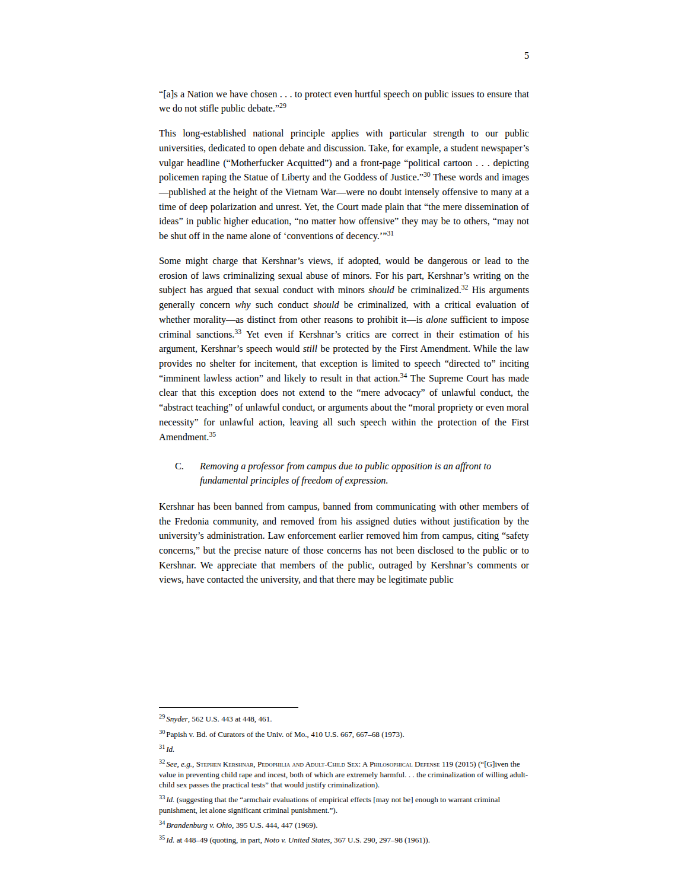5
“[a]s a Nation we have chosen . . . to protect even hurtful speech on public issues to ensure that we do not stifle public debate.”29
This long-established national principle applies with particular strength to our public universities, dedicated to open debate and discussion. Take, for example, a student newspaper’s vulgar headline (“Motherfucker Acquitted”) and a front-page “political cartoon . . . depicting policemen raping the Statue of Liberty and the Goddess of Justice.”30 These words and images—published at the height of the Vietnam War—were no doubt intensely offensive to many at a time of deep polarization and unrest. Yet, the Court made plain that “the mere dissemination of ideas” in public higher education, “no matter how offensive” they may be to others, “may not be shut off in the name alone of ‘conventions of decency.’”31
Some might charge that Kershnar’s views, if adopted, would be dangerous or lead to the erosion of laws criminalizing sexual abuse of minors. For his part, Kershnar’s writing on the subject has argued that sexual conduct with minors should be criminalized.32 His arguments generally concern why such conduct should be criminalized, with a critical evaluation of whether morality—as distinct from other reasons to prohibit it—is alone sufficient to impose criminal sanctions.33 Yet even if Kershnar’s critics are correct in their estimation of his argument, Kershnar’s speech would still be protected by the First Amendment. While the law provides no shelter for incitement, that exception is limited to speech “directed to” inciting “imminent lawless action” and likely to result in that action.34 The Supreme Court has made clear that this exception does not extend to the “mere advocacy” of unlawful conduct, the “abstract teaching” of unlawful conduct, or arguments about the “moral propriety or even moral necessity” for unlawful action, leaving all such speech within the protection of the First Amendment.35
C. Removing a professor from campus due to public opposition is an affront to fundamental principles of freedom of expression.
Kershnar has been banned from campus, banned from communicating with other members of the Fredonia community, and removed from his assigned duties without justification by the university’s administration. Law enforcement earlier removed him from campus, citing “safety concerns,” but the precise nature of those concerns has not been disclosed to the public or to Kershnar. We appreciate that members of the public, outraged by Kershnar’s comments or views, have contacted the university, and that there may be legitimate public
29 Snyder, 562 U.S. 443 at 448, 461.
30 Papish v. Bd. of Curators of the Univ. of Mo., 410 U.S. 667, 667–68 (1973).
31 Id.
32 See, e.g., Stephen Kershnar, Pedophilia and Adult-Child Sex: A Philosophical Defense 119 (2015) (“[G]iven the value in preventing child rape and incest, both of which are extremely harmful. . . the criminalization of willing adult-child sex passes the practical tests” that would justify criminalization).
33 Id. (suggesting that the “armchair evaluations of empirical effects [may not be] enough to warrant criminal punishment, let alone significant criminal punishment.”).
34 Brandenburg v. Ohio, 395 U.S. 444, 447 (1969).
35 Id. at 448–49 (quoting, in part, Noto v. United States, 367 U.S. 290, 297–98 (1961)).